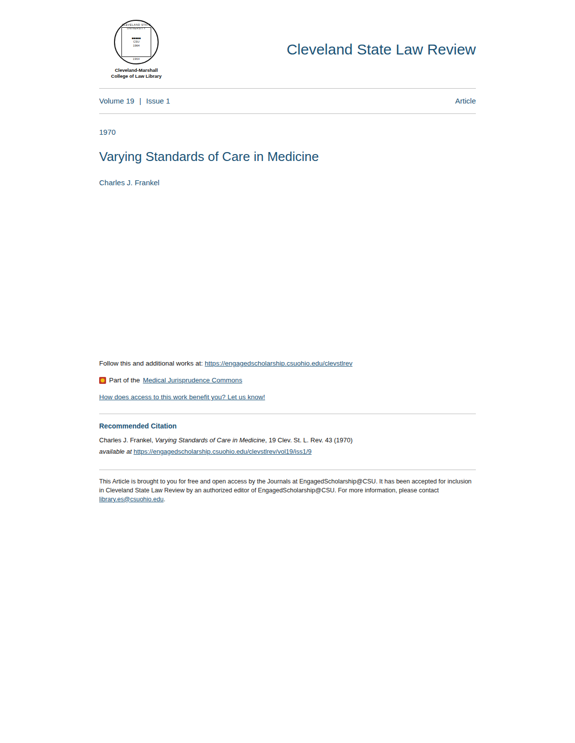Cleveland State University
■■■■■
CSU
1964
1964
Cleveland-Marshall
College of Law Library
Cleveland State Law Review
Volume 19|Issue 1
Article
1970
Varying Standards of Care in Medicine
Charles J. Frankel
Follow this and additional works at: https://engagedscholarship.csuohio.edu/clevstlrev
Part of the Medical Jurisprudence Commons
How does access to this work benefit you? Let us know!
Recommended Citation
Charles J. Frankel, Varying Standards of Care in Medicine, 19 Clev. St. L. Rev. 43 (1970)
available at https://engagedscholarship.csuohio.edu/clevstlrev/vol19/iss1/9
This Article is brought to you for free and open access by the Journals at EngagedScholarship@CSU. It has been accepted for inclusion in Cleveland State Law Review by an authorized editor of EngagedScholarship@CSU. For more information, please contact library.es@csuohio.edu.